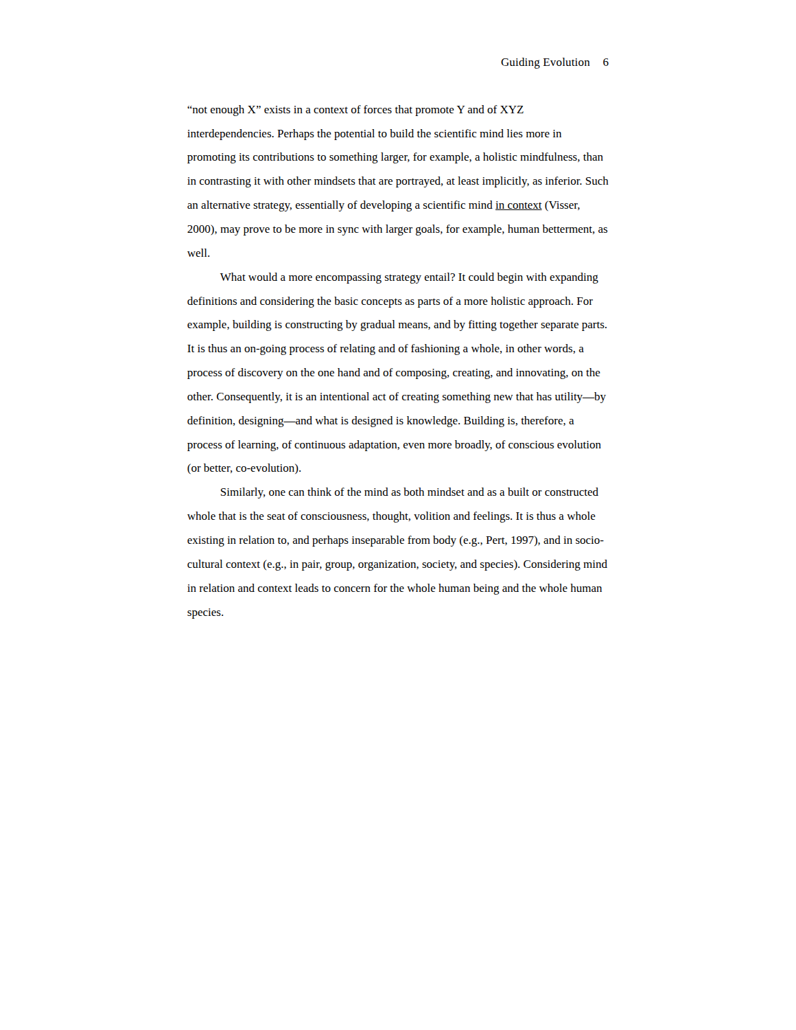Guiding Evolution6
“not enough X” exists in a context of forces that promote Y and of XYZ interdependencies. Perhaps the potential to build the scientific mind lies more in promoting its contributions to something larger, for example, a holistic mindfulness, than in contrasting it with other mindsets that are portrayed, at least implicitly, as inferior. Such an alternative strategy, essentially of developing a scientific mind in context (Visser, 2000), may prove to be more in sync with larger goals, for example, human betterment, as well.
What would a more encompassing strategy entail? It could begin with expanding definitions and considering the basic concepts as parts of a more holistic approach. For example, building is constructing by gradual means, and by fitting together separate parts. It is thus an on-going process of relating and of fashioning a whole, in other words, a process of discovery on the one hand and of composing, creating, and innovating, on the other. Consequently, it is an intentional act of creating something new that has utility—by definition, designing—and what is designed is knowledge. Building is, therefore, a process of learning, of continuous adaptation, even more broadly, of conscious evolution (or better, co-evolution).
Similarly, one can think of the mind as both mindset and as a built or constructed whole that is the seat of consciousness, thought, volition and feelings. It is thus a whole existing in relation to, and perhaps inseparable from body (e.g., Pert, 1997), and in socio-cultural context (e.g., in pair, group, organization, society, and species). Considering mind in relation and context leads to concern for the whole human being and the whole human species.